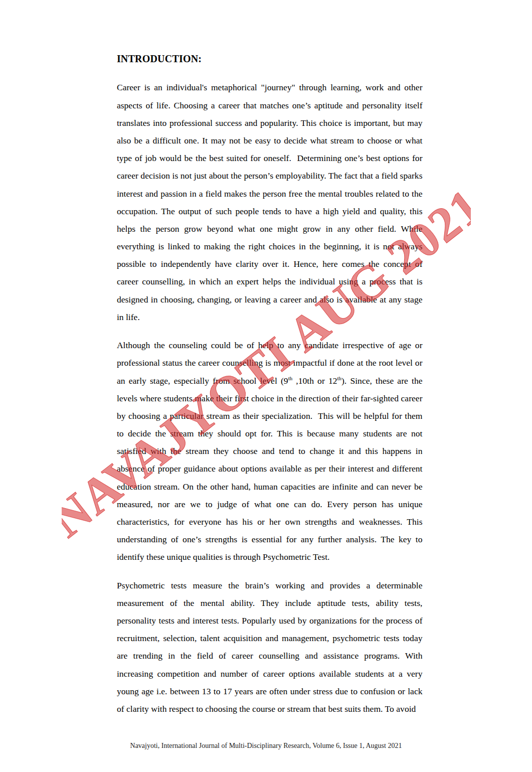NAVAJYOTI AUG 2021
INTRODUCTION:
Career is an individual's metaphorical "journey" through learning, work and other aspects of life. Choosing a career that matches one’s aptitude and personality itself translates into professional success and popularity. This choice is important, but may also be a difficult one. It may not be easy to decide what stream to choose or what type of job would be the best suited for oneself. Determining one’s best options for career decision is not just about the person’s employability. The fact that a field sparks interest and passion in a field makes the person free the mental troubles related to the occupation. The output of such people tends to have a high yield and quality, this helps the person grow beyond what one might grow in any other field. While everything is linked to making the right choices in the beginning, it is not always possible to independently have clarity over it. Hence, here comes the concept of career counselling, in which an expert helps the individual using a process that is designed in choosing, changing, or leaving a career and also is available at any stage in life.
Although the counseling could be of help to any candidate irrespective of age or professional status the career counselling is most impactful if done at the root level or an early stage, especially from school level (9th ,10th or 12th). Since, these are the levels where students make their first choice in the direction of their far-sighted career by choosing a particular stream as their specialization. This will be helpful for them to decide the stream they should opt for. This is because many students are not satisfied with the stream they choose and tend to change it and this happens in absence of proper guidance about options available as per their interest and different education stream. On the other hand, human capacities are infinite and can never be measured, nor are we to judge of what one can do. Every person has unique characteristics, for everyone has his or her own strengths and weaknesses. This understanding of one’s strengths is essential for any further analysis. The key to identify these unique qualities is through Psychometric Test.
Psychometric tests measure the brain’s working and provides a determinable measurement of the mental ability. They include aptitude tests, ability tests, personality tests and interest tests. Popularly used by organizations for the process of recruitment, selection, talent acquisition and management, psychometric tests today are trending in the field of career counselling and assistance programs. With increasing competition and number of career options available students at a very young age i.e. between 13 to 17 years are often under stress due to confusion or lack of clarity with respect to choosing the course or stream that best suits them. To avoid
Navajyoti, International Journal of Multi-Disciplinary Research, Volume 6, Issue 1, August 2021